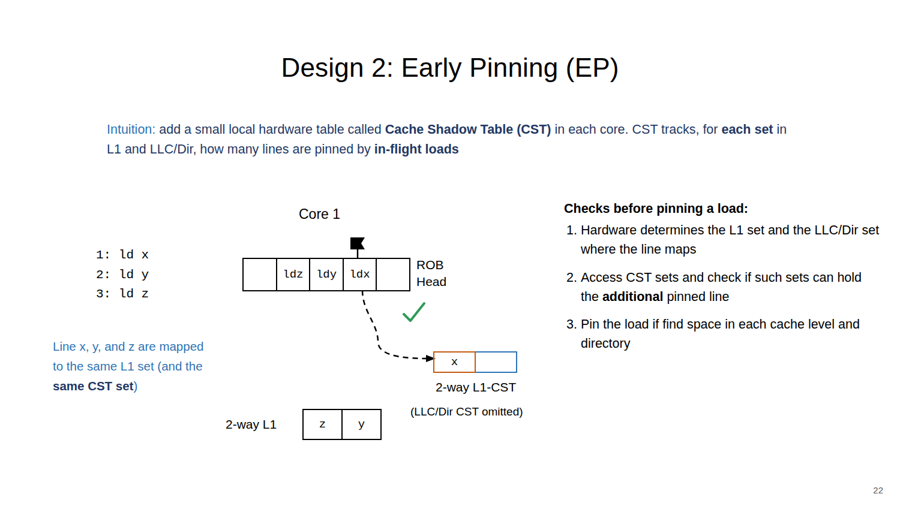Design 2: Early Pinning (EP)
Intuition: add a small local hardware table called Cache Shadow Table (CST) in each core. CST tracks, for each set in L1 and LLC/Dir, how many lines are pinned by in-flight loads
1: ld x
2: ld y
3: ld z
Line x, y, and z are mapped to the same L1 set (and the same CST set)
Core 1
ldz
ldy
ldx
ROB
Head
x
2-way L1-CST
(LLC/Dir CST omitted)
z
y
2-way L1
Checks before pinning a load:
Hardware determines the L1 set and the LLC/Dir set where the line maps
Access CST sets and check if such sets can hold the additional pinned line
Pin the load if find space in each cache level and directory
22